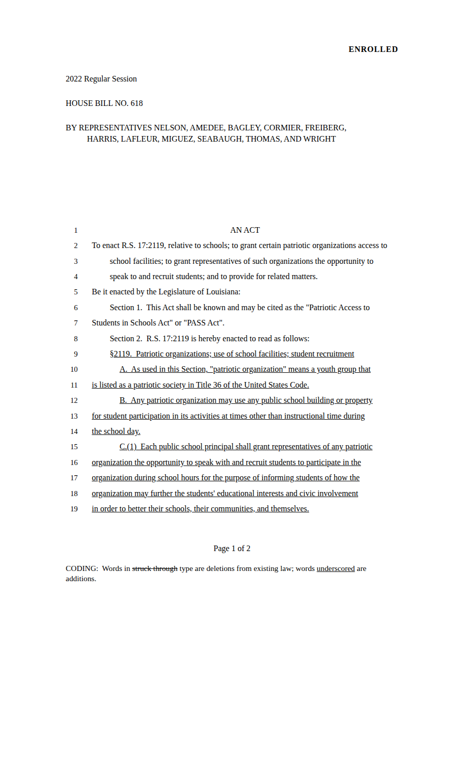ENROLLED
2022 Regular Session
HOUSE BILL NO. 618
BY REPRESENTATIVES NELSON, AMEDEE, BAGLEY, CORMIER, FREIBERG, HARRIS, LAFLEUR, MIGUEZ, SEABAUGH, THOMAS, AND WRIGHT
AN ACT
To enact R.S. 17:2119, relative to schools; to grant certain patriotic organizations access to
school facilities; to grant representatives of such organizations the opportunity to
speak to and recruit students; and to provide for related matters.
Be it enacted by the Legislature of Louisiana:
Section 1. This Act shall be known and may be cited as the "Patriotic Access to
Students in Schools Act" or "PASS Act".
Section 2. R.S. 17:2119 is hereby enacted to read as follows:
§2119. Patriotic organizations; use of school facilities; student recruitment
A. As used in this Section, "patriotic organization" means a youth group that
is listed as a patriotic society in Title 36 of the United States Code.
B. Any patriotic organization may use any public school building or property
for student participation in its activities at times other than instructional time during
the school day.
C.(1) Each public school principal shall grant representatives of any patriotic
organization the opportunity to speak with and recruit students to participate in the
organization during school hours for the purpose of informing students of how the
organization may further the students' educational interests and civic involvement
in order to better their schools, their communities, and themselves.
Page 1 of 2
CODING: Words in struck through type are deletions from existing law; words underscored are additions.